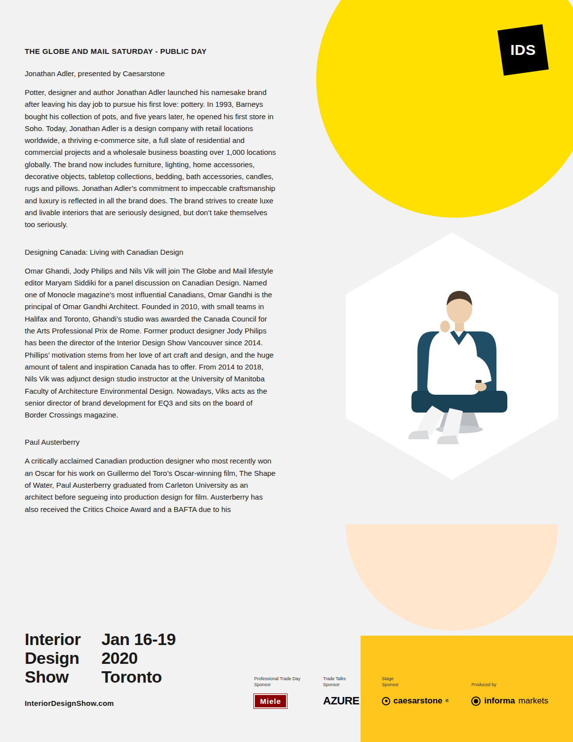IDS
The Globe and Mail Saturday - Public Day
Jonathan Adler, presented by Caesarstone
Potter, designer and author Jonathan Adler launched his namesake brand after leaving his day job to pursue his first love: pottery. In 1993, Barneys bought his collection of pots, and five years later, he opened his first store in Soho. Today, Jonathan Adler is a design company with retail locations worldwide, a thriving e-commerce site, a full slate of residential and commercial projects and a wholesale business boasting over 1,000 locations globally. The brand now includes furniture, lighting, home accessories, decorative objects, tabletop collections, bedding, bath accessories, candles, rugs and pillows. Jonathan Adler’s commitment to impeccable craftsmanship and luxury is reflected in all the brand does. The brand strives to create luxe and livable interiors that are seriously designed, but don’t take themselves too seriously.
Designing Canada: Living with Canadian Design
Omar Ghandi, Jody Philips and Nils Vik will join The Globe and Mail lifestyle editor Maryam Siddiki for a panel discussion on Canadian Design. Named one of Monocle magazine’s most influential Canadians, Omar Gandhi is the principal of Omar Gandhi Architect. Founded in 2010, with small teams in Halifax and Toronto, Ghandi’s studio was awarded the Canada Council for the Arts Professional Prix de Rome. Former product designer Jody Philips has been the director of the Interior Design Show Vancouver since 2014. Phillips’ motivation stems from her love of art craft and design, and the huge amount of talent and inspiration Canada has to offer. From 2014 to 2018, Nils Vik was adjunct design studio instructor at the University of Manitoba Faculty of Architecture Environmental Design. Nowadays, Viks acts as the senior director of brand development for EQ3 and sits on the board of Border Crossings magazine.
Paul Austerberry
A critically acclaimed Canadian production designer who most recently won an Oscar for his work on Guillermo del Toro’s Oscar-winning film, The Shape of Water, Paul Austerberry graduated from Carleton University as an architect before segueing into production design for film. Austerberry has also received the Critics Choice Award and a BAFTA due to his
Interior
Design
Show
Jan 16-19
2020
Toronto
InteriorDesignShow.com
Professional Trade Day
Sponsor
Miele
Trade Talks
Sponsor
AZURE
Stage
Sponsor
caesarstone®
Produced by
informa markets